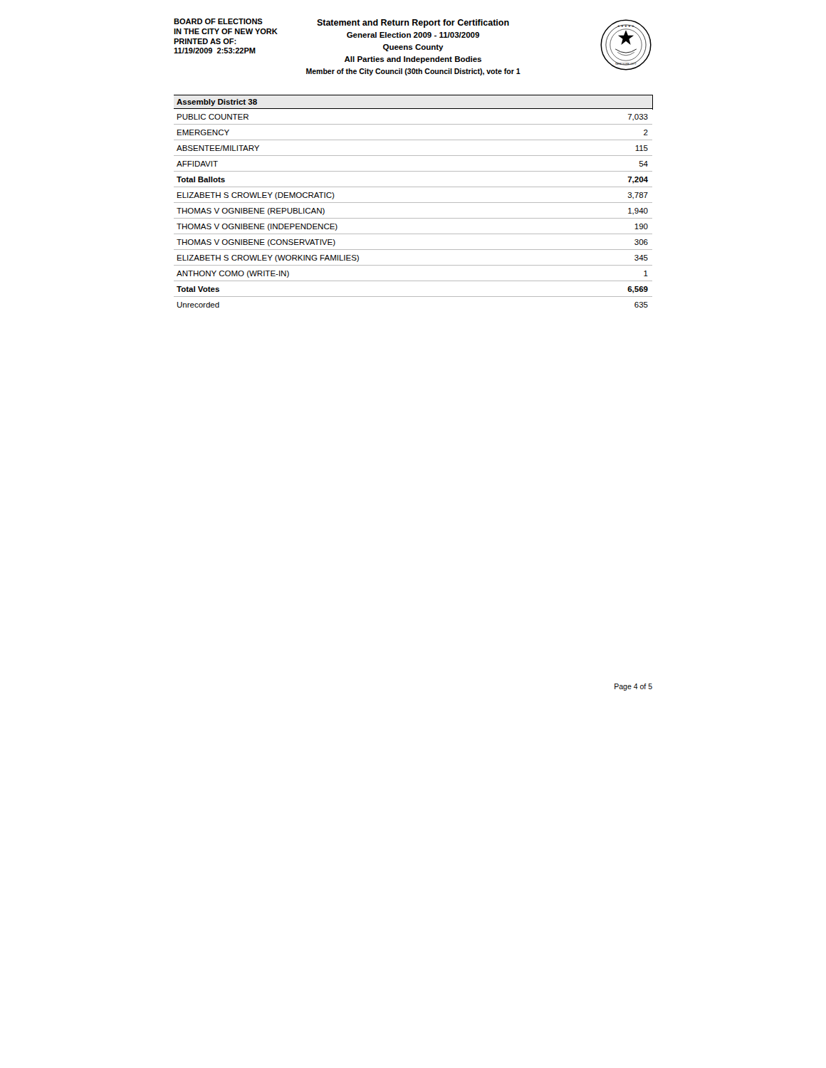BOARD OF ELECTIONS
IN THE CITY OF NEW YORK
PRINTED AS OF:
11/19/2009 2:53:22PM
Statement and Return Report for Certification
General Election 2009 - 11/03/2009
Queens County
All Parties and Independent Bodies
Member of the City Council (30th Council District), vote for 1
★ ★ ★ ★ ★ NEW YORK CITY
Assembly District 38
| PUBLIC COUNTER | 7,033 |
| EMERGENCY | 2 |
| ABSENTEE/MILITARY | 115 |
| AFFIDAVIT | 54 |
| Total Ballots | 7,204 |
| ELIZABETH S CROWLEY (DEMOCRATIC) | 3,787 |
| THOMAS V OGNIBENE (REPUBLICAN) | 1,940 |
| THOMAS V OGNIBENE (INDEPENDENCE) | 190 |
| THOMAS V OGNIBENE (CONSERVATIVE) | 306 |
| ELIZABETH S CROWLEY (WORKING FAMILIES) | 345 |
| ANTHONY COMO (WRITE-IN) | 1 |
| Total Votes | 6,569 |
| Unrecorded | 635 |
Page 4 of 5